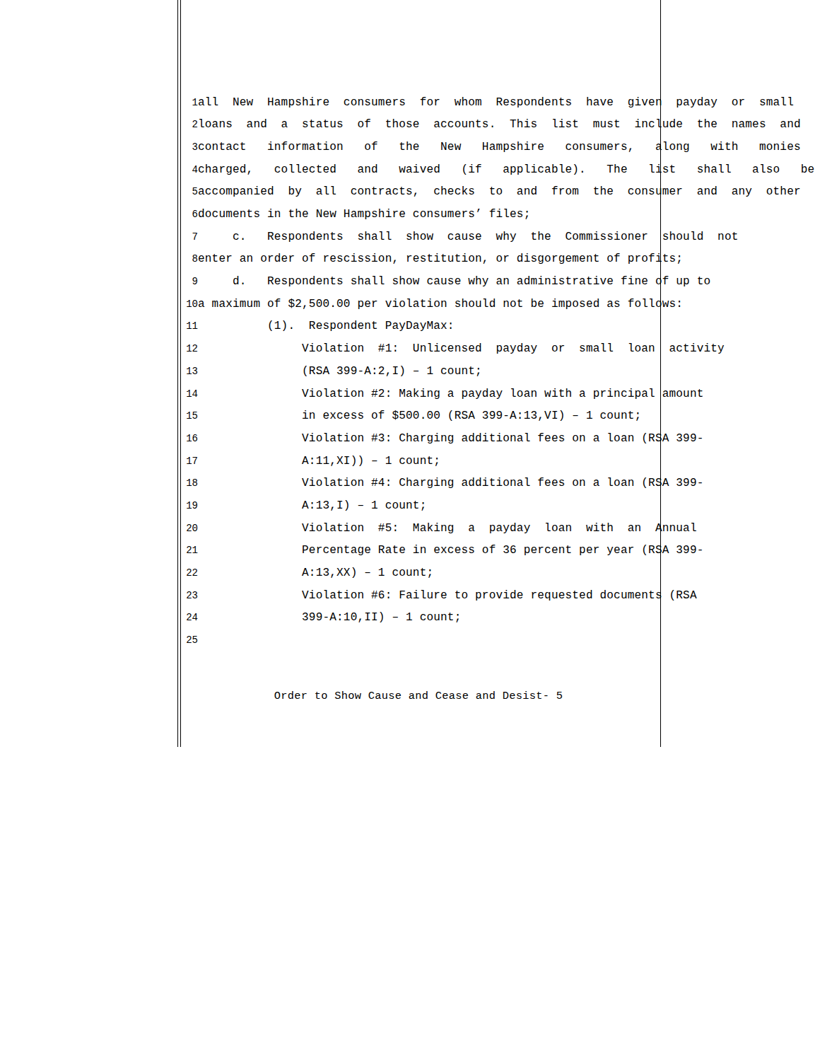| 1 | all New Hampshire consumers for whom Respondents have given payday or small |
| 2 | loans and a status of those accounts. This list must include the names and |
| 3 | contact information of the New Hampshire consumers, along with monies |
| 4 | charged, collected and waived (if applicable). The list shall also be |
| 5 | accompanied by all contracts, checks to and from the consumer and any other |
| 6 | documents in the New Hampshire consumers’ files; |
| 7 | c. Respondents shall show cause why the Commissioner should not |
| 8 | enter an order of rescission, restitution, or disgorgement of profits; |
| 9 | d. Respondents shall show cause why an administrative fine of up to |
| 10 | a maximum of $2,500.00 per violation should not be imposed as follows: |
| 11 | (1). Respondent PayDayMax: |
| 12 | Violation #1: Unlicensed payday or small loan activity |
| 13 | (RSA 399-A:2,I) – 1 count; |
| 14 | Violation #2: Making a payday loan with a principal amount |
| 15 | in excess of $500.00 (RSA 399-A:13,VI) – 1 count; |
| 16 | Violation #3: Charging additional fees on a loan (RSA 399- |
| 17 | A:11,XI)) – 1 count; |
| 18 | Violation #4: Charging additional fees on a loan (RSA 399- |
| 19 | A:13,I) – 1 count; |
| 20 | Violation #5: Making a payday loan with an Annual |
| 21 | Percentage Rate in excess of 36 percent per year (RSA 399- |
| 22 | A:13,XX) – 1 count; |
| 23 | Violation #6: Failure to provide requested documents (RSA |
| 24 | 399-A:10,II) – 1 count; |
| 25 | |
Order to Show Cause and Cease and Desist- 5